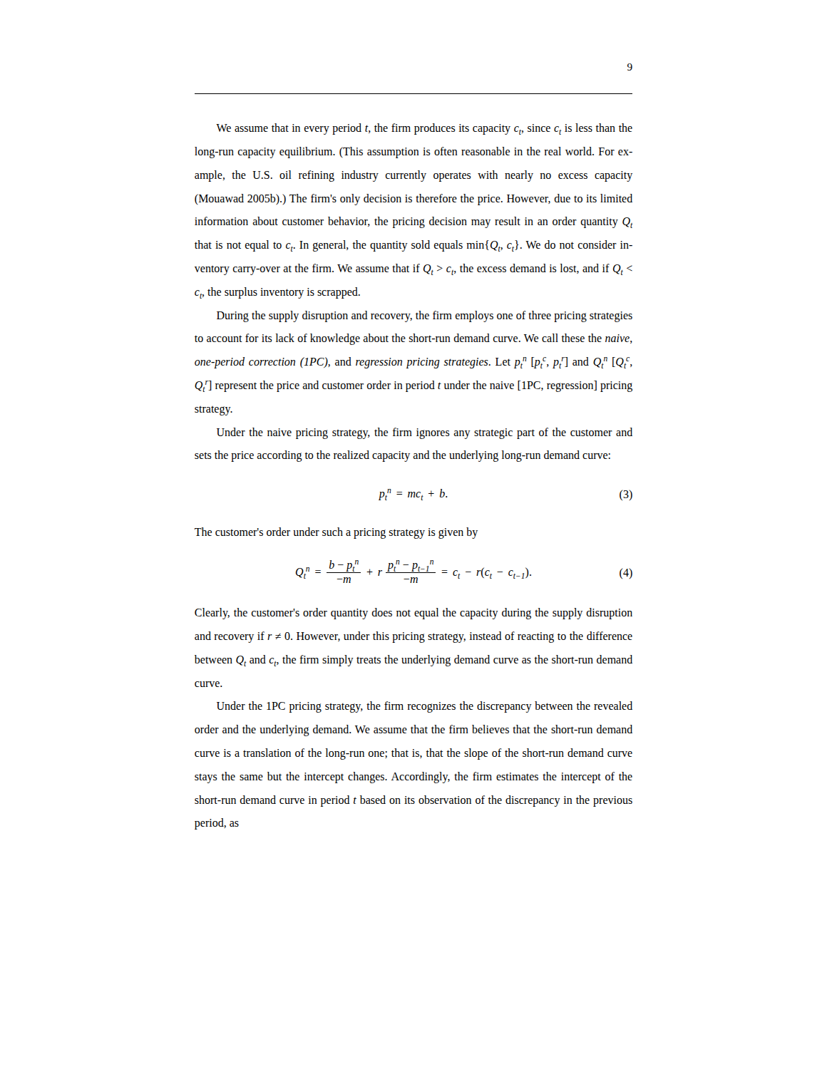9
We assume that in every period t, the firm produces its capacity ct, since ct is less than the long-run capacity equilibrium. (This assumption is often reasonable in the real world. For example, the U.S. oil refining industry currently operates with nearly no excess capacity (Mouawad 2005b).) The firm's only decision is therefore the price. However, due to its limited information about customer behavior, the pricing decision may result in an order quantity Qt that is not equal to ct. In general, the quantity sold equals min{Qt, ct}. We do not consider inventory carry-over at the firm. We assume that if Qt > ct, the excess demand is lost, and if Qt < ct, the surplus inventory is scrapped.
During the supply disruption and recovery, the firm employs one of three pricing strategies to account for its lack of knowledge about the short-run demand curve. We call these the naive, one-period correction (1PC), and regression pricing strategies. Let ptn [ptc, ptr] and Qtn [Qtc, Qtr] represent the price and customer order in period t under the naive [1PC, regression] pricing strategy.
Under the naive pricing strategy, the firm ignores any strategic part of the customer and sets the price according to the realized capacity and the underlying long-run demand curve:
ptn = mct + b.
(3)
The customer's order under such a pricing strategy is given by
Qtn = b − ptn−m + r ptn − pt−1n−m = ct − r(ct − ct−1).
(4)
Clearly, the customer's order quantity does not equal the capacity during the supply disruption and recovery if r ≠ 0. However, under this pricing strategy, instead of reacting to the difference between Qt and ct, the firm simply treats the underlying demand curve as the short-run demand curve.
Under the 1PC pricing strategy, the firm recognizes the discrepancy between the revealed order and the underlying demand. We assume that the firm believes that the short-run demand curve is a translation of the long-run one; that is, that the slope of the short-run demand curve stays the same but the intercept changes. Accordingly, the firm estimates the intercept of the short-run demand curve in period t based on its observation of the discrepancy in the previous period, as